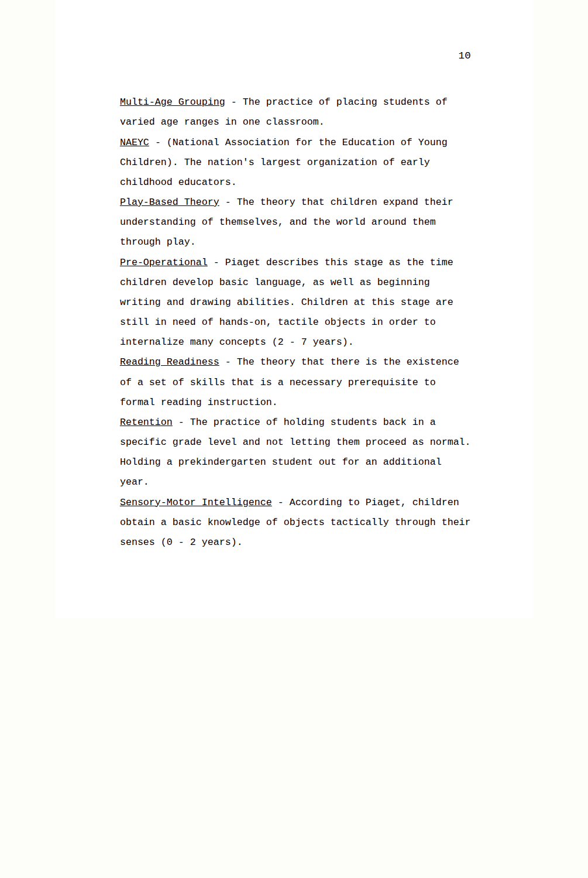10
Multi-Age Grouping
- The practice of placing students of varied age ranges in one classroom.
NAEYC
- (National Association for the Education of Young Children). The nation's largest organization of early childhood educators.
Play-Based Theory
- The theory that children expand their understanding of themselves, and the world around them through play.
Pre-Operational
- Piaget describes this stage as the time children develop basic language, as well as beginning writing and drawing abilities. Children at this stage are still in need of hands-on, tactile objects in order to internalize many concepts (2 - 7 years).
Reading Readiness
- The theory that there is the existence of a set of skills that is a necessary prerequisite to formal reading instruction.
Retention
- The practice of holding students back in a specific grade level and not letting them proceed as normal. Holding a prekindergarten student out for an additional year.
Sensory-Motor Intelligence
- According to Piaget, children obtain a basic knowledge of objects tactically through their senses (0 - 2 years).